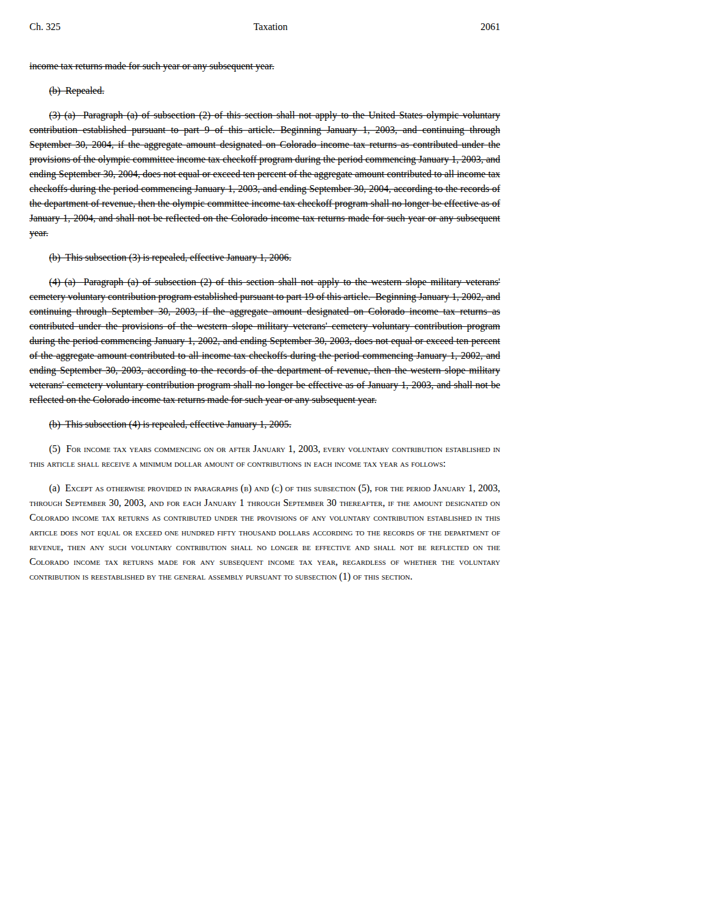Ch. 325 Taxation 2061
income tax returns made for such year or any subsequent year.
(b) Repealed.
(3) (a) Paragraph (a) of subsection (2) of this section shall not apply to the United States olympic voluntary contribution established pursuant to part 9 of this article. Beginning January 1, 2003, and continuing through September 30, 2004, if the aggregate amount designated on Colorado income tax returns as contributed under the provisions of the olympic committee income tax checkoff program during the period commencing January 1, 2003, and ending September 30, 2004, does not equal or exceed ten percent of the aggregate amount contributed to all income tax checkoffs during the period commencing January 1, 2003, and ending September 30, 2004, according to the records of the department of revenue, then the olympic committee income tax checkoff program shall no longer be effective as of January 1, 2004, and shall not be reflected on the Colorado income tax returns made for such year or any subsequent year.
(b) This subsection (3) is repealed, effective January 1, 2006.
(4) (a) Paragraph (a) of subsection (2) of this section shall not apply to the western slope military veterans' cemetery voluntary contribution program established pursuant to part 19 of this article. Beginning January 1, 2002, and continuing through September 30, 2003, if the aggregate amount designated on Colorado income tax returns as contributed under the provisions of the western slope military veterans' cemetery voluntary contribution program during the period commencing January 1, 2002, and ending September 30, 2003, does not equal or exceed ten percent of the aggregate amount contributed to all income tax checkoffs during the period commencing January 1, 2002, and ending September 30, 2003, according to the records of the department of revenue, then the western slope military veterans' cemetery voluntary contribution program shall no longer be effective as of January 1, 2003, and shall not be reflected on the Colorado income tax returns made for such year or any subsequent year.
(b) This subsection (4) is repealed, effective January 1, 2005.
(5) For income tax years commencing on or after January 1, 2003, every voluntary contribution established in this article shall receive a minimum dollar amount of contributions in each income tax year as follows:
(a) Except as otherwise provided in paragraphs (b) and (c) of this subsection (5), for the period January 1, 2003, through September 30, 2003, and for each January 1 through September 30 thereafter, if the amount designated on Colorado income tax returns as contributed under the provisions of any voluntary contribution established in this article does not equal or exceed one hundred fifty thousand dollars according to the records of the department of revenue, then any such voluntary contribution shall no longer be effective and shall not be reflected on the Colorado income tax returns made for any subsequent income tax year, regardless of whether the voluntary contribution is reestablished by the general assembly pursuant to subsection (1) of this section.